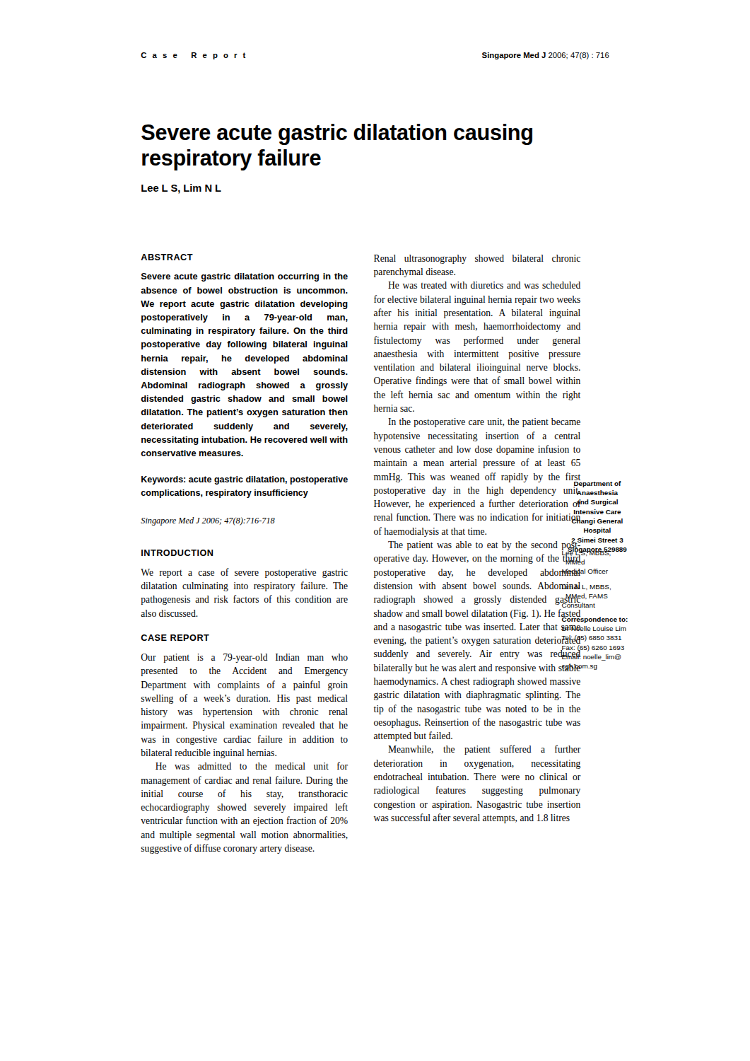C a s e R e p o r t
Singapore Med J 2006; 47(8) : 716
Severe acute gastric dilatation causing
respiratory failure
Lee L S, Lim N L
ABSTRACT
Severe acute gastric dilatation occurring in the absence of bowel obstruction is uncommon. We report acute gastric dilatation developing postoperatively in a 79-year-old man, culminating in respiratory failure. On the third postoperative day following bilateral inguinal hernia repair, he developed abdominal distension with absent bowel sounds. Abdominal radiograph showed a grossly distended gastric shadow and small bowel dilatation. The patient’s oxygen saturation then deteriorated suddenly and severely, necessitating intubation. He recovered well with conservative measures.
Keywords: acute gastric dilatation, postoperative complications, respiratory insufficiency
Singapore Med J 2006; 47(8):716-718
INTRODUCTION
We report a case of severe postoperative gastric dilatation culminating into respiratory failure. The pathogenesis and risk factors of this condition are also discussed.
CASE REPORT
Our patient is a 79-year-old Indian man who presented to the Accident and Emergency Department with complaints of a painful groin swelling of a week’s duration. His past medical history was hypertension with chronic renal impairment. Physical examination revealed that he was in congestive cardiac failure in addition to bilateral reducible inguinal hernias.
He was admitted to the medical unit for management of cardiac and renal failure. During the initial course of his stay, transthoracic echocardiography showed severely impaired left ventricular function with an ejection fraction of 20% and multiple segmental wall motion abnormalities, suggestive of diffuse coronary artery disease.
Renal ultrasonography showed bilateral chronic parenchymal disease.
He was treated with diuretics and was scheduled for elective bilateral inguinal hernia repair two weeks after his initial presentation. A bilateral inguinal hernia repair with mesh, haemorrhoidectomy and fistulectomy was performed under general anaesthesia with intermittent positive pressure ventilation and bilateral ilioinguinal nerve blocks. Operative findings were that of small bowel within the left hernia sac and omentum within the right hernia sac.
In the postoperative care unit, the patient became hypotensive necessitating insertion of a central venous catheter and low dose dopamine infusion to maintain a mean arterial pressure of at least 65 mmHg. This was weaned off rapidly by the first postoperative day in the high dependency unit. However, he experienced a further deterioration of renal function. There was no indication for initiation of haemodialysis at that time.
The patient was able to eat by the second post-operative day. However, on the morning of the third postoperative day, he developed abdominal distension with absent bowel sounds. Abdominal radiograph showed a grossly distended gastric shadow and small bowel dilatation (Fig. 1). He fasted and a nasogastric tube was inserted. Later that same evening, the patient’s oxygen saturation deteriorated suddenly and severely. Air entry was reduced bilaterally but he was alert and responsive with stable haemodynamics. A chest radiograph showed massive gastric dilatation with diaphragmatic splinting. The tip of the nasogastric tube was noted to be in the oesophagus. Reinsertion of the nasogastric tube was attempted but failed.
Meanwhile, the patient suffered a further deterioration in oxygenation, necessitating endotracheal intubation. There were no clinical or radiological features suggesting pulmonary congestion or aspiration. Nasogastric tube insertion was successful after several attempts, and 1.8 litres
Department of
Anaesthesia
and Surgical
Intensive Care
Changi General
Hospital
2 Simei Street 3
Singapore 529889
Lee L S, MBBS,
MMed
Medical Officer
Lim N L, MBBS,
MMed, FAMS
Consultant
Correspondence to:
Dr Noelle Louise Lim
Tel: (65) 6850 3831
Fax: (65) 6260 1693
Email: noelle_lim@
cgh.com.sg